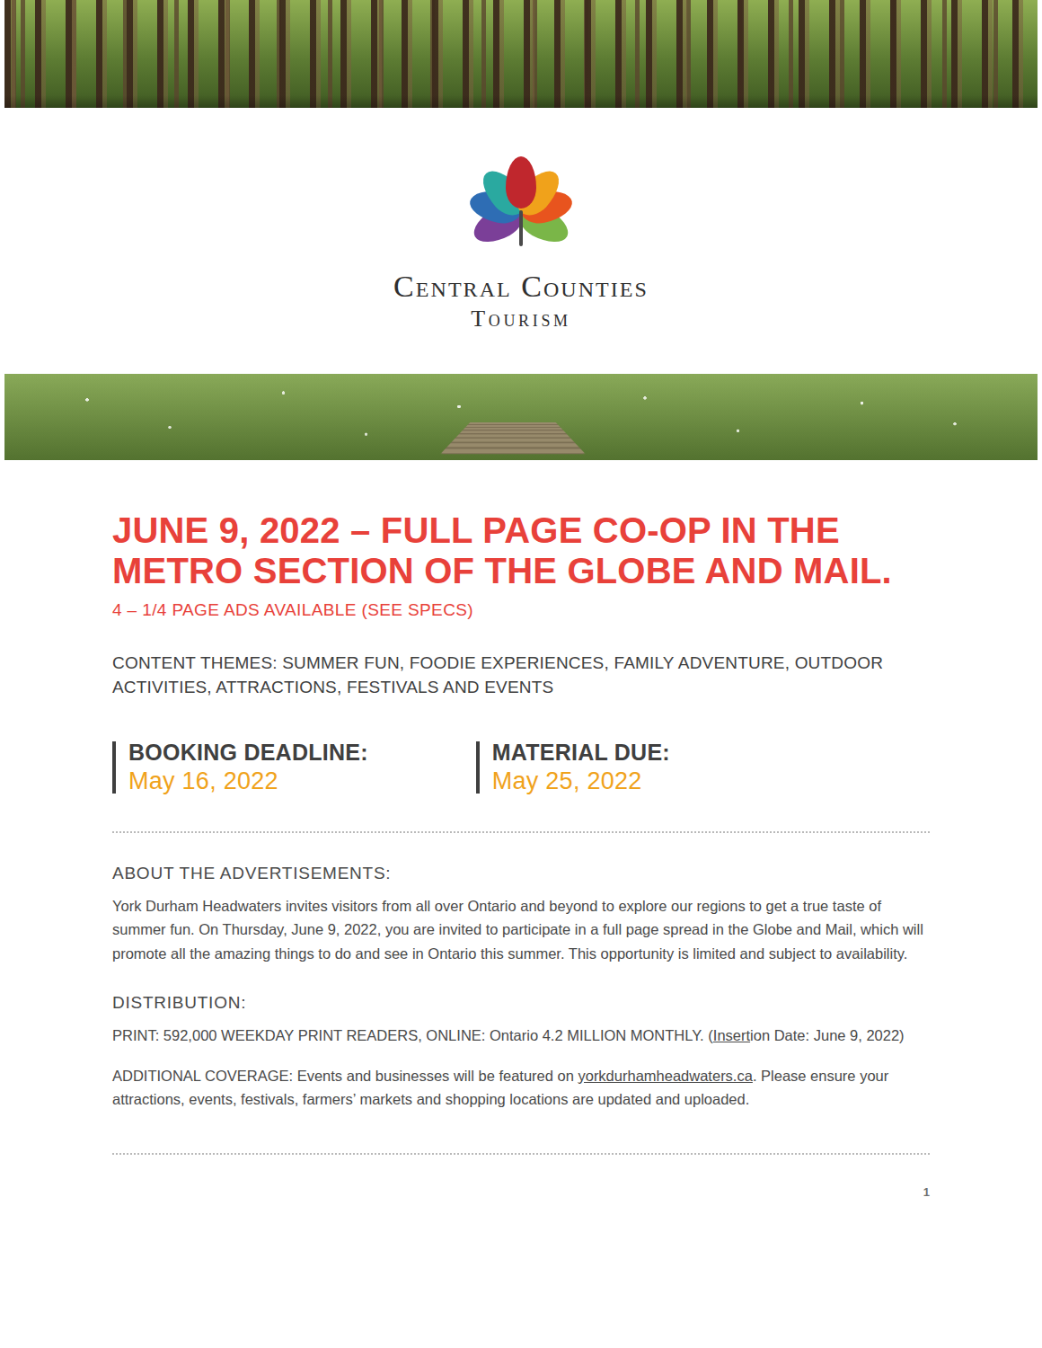Central Counties
Tourism
June 9, 2022 – Full page co-op in the Metro section of the Globe and Mail.
4 – 1/4 page ads available (see specs)
Content themes: Summer fun, foodie experiences, family adventure, outdoor activities, attractions, festivals and events
Booking Deadline:
May 16, 2022
Material Due:
May 25, 2022
About the advertisements:
York Durham Headwaters invites visitors from all over Ontario and beyond to explore our regions to get a true taste of summer fun. On Thursday, June 9, 2022, you are invited to participate in a full page spread in the Globe and Mail, which will promote all the amazing things to do and see in Ontario this summer. This opportunity is limited and subject to availability.
Distribution:
Print: 592,000 weekday print readers, online: Ontario 4.2 million monthly. (Insertion Date: June 9, 2022)
Additional coverage: Events and businesses will be featured on yorkdurhamheadwaters.ca. Please ensure your attractions, events, festivals, farmers’ markets and shopping locations are updated and uploaded.
1